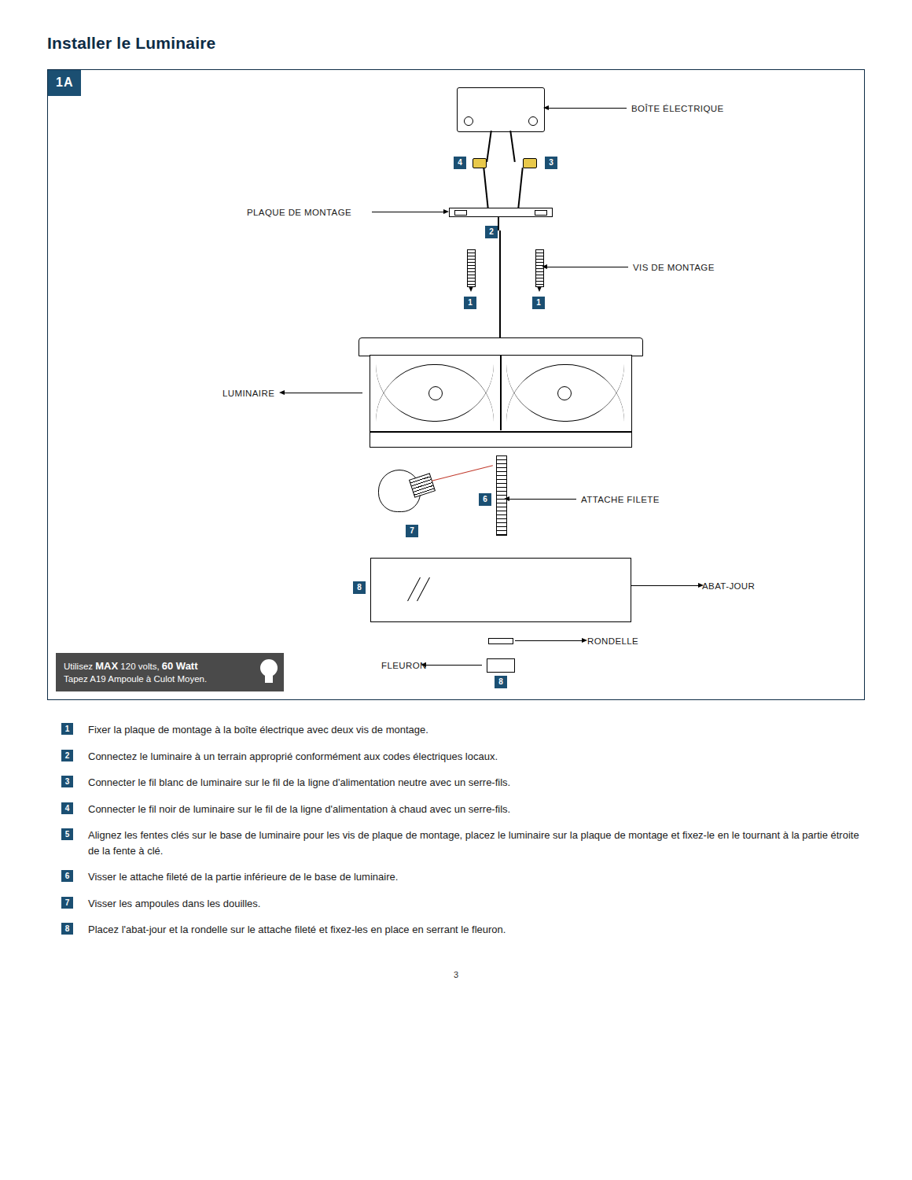Installer le Luminaire
1A
BOÎTE ÉLECTRIQUE
4
3
PLAQUE DE MONTAGE
2
1
1
VIS DE MONTAGE
LUMINAIRE
7
6
ATTACHE FILETE
8
ABAT-JOUR
RONDELLE
FLEURON
8
Utilisez MAX 120 volts, 60 Watt
Tapez A19 Ampoule à Culot Moyen.
Fixer la plaque de montage à la boîte électrique avec deux vis de montage.
Connectez le luminaire à un terrain approprié conformément aux codes électriques locaux.
Connecter le fil blanc de luminaire sur le fil de la ligne d'alimentation neutre avec un serre-fils.
Connecter le fil noir de luminaire sur le fil de la ligne d'alimentation à chaud avec un serre-fils.
Alignez les fentes clés sur le base de luminaire pour les vis de plaque de montage, placez le luminaire sur la plaque de montage et fixez-le en le tournant à la partie étroite de la fente à clé.
Visser le attache fileté de la partie inférieure de le base de luminaire.
Visser les ampoules dans les douilles.
Placez l'abat-jour et la rondelle sur le attache fileté et fixez-les en place en serrant le fleuron.
3